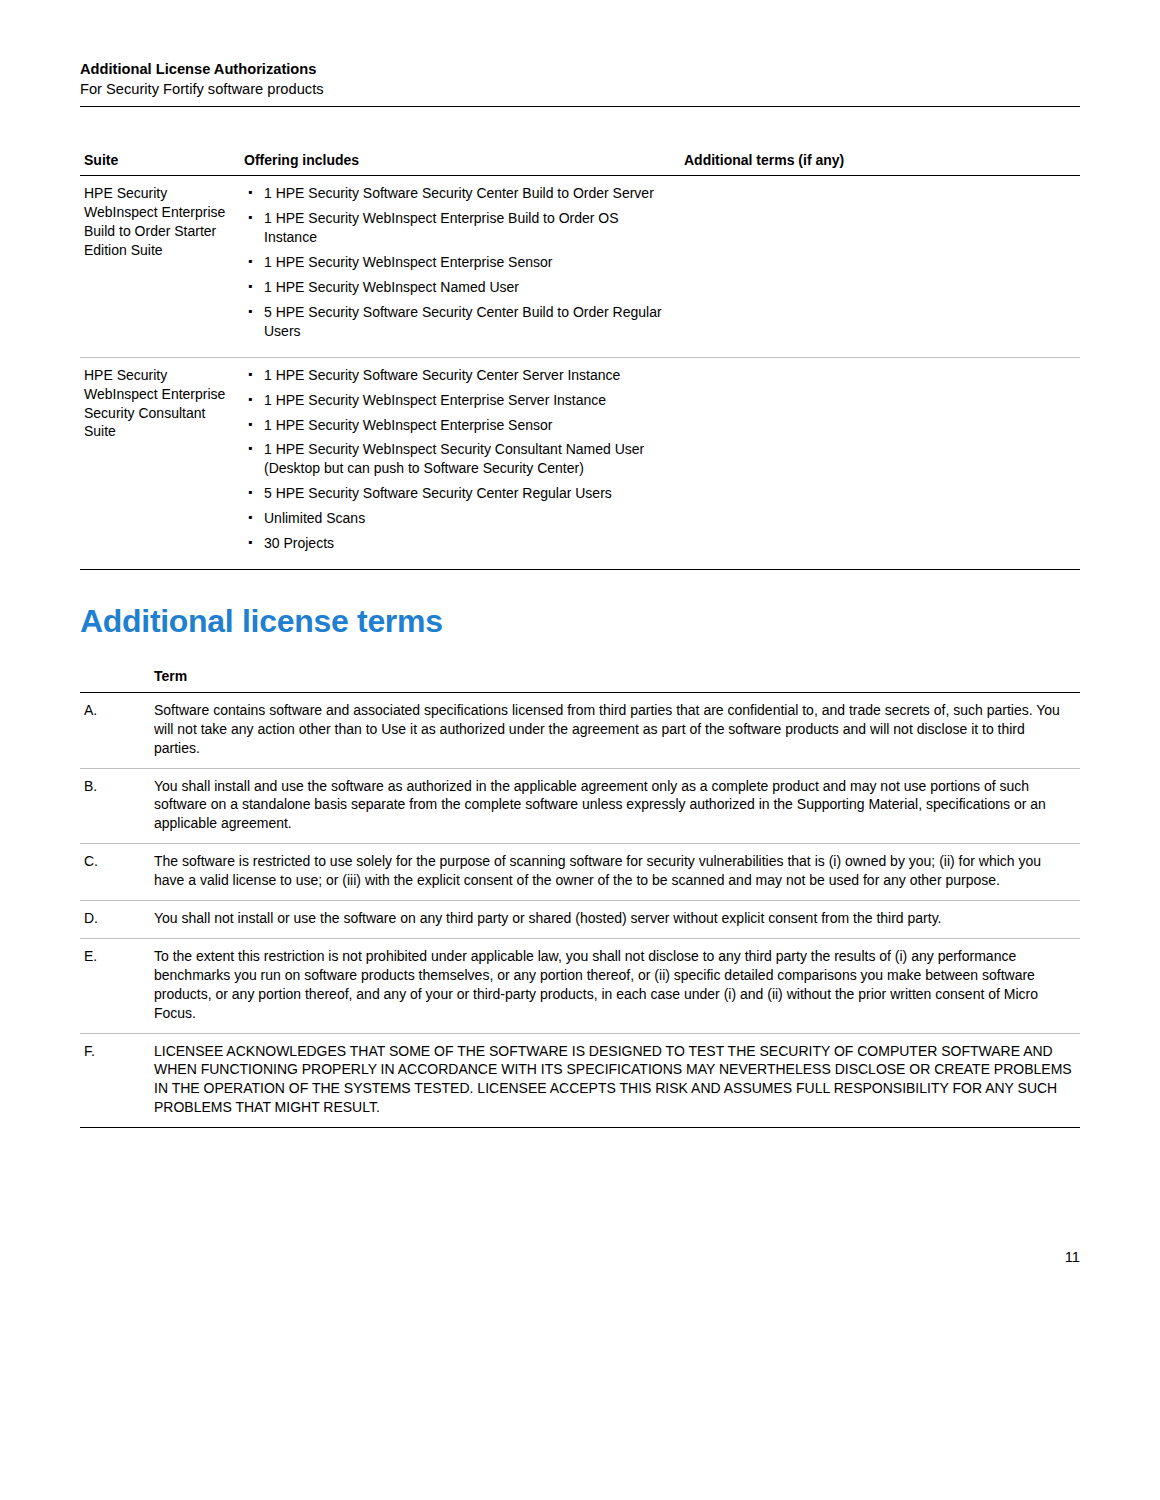Additional License Authorizations
For Security Fortify software products
| Suite | Offering includes | Additional terms (if any) |
| --- | --- | --- |
| HPE Security WebInspect Enterprise Build to Order Starter Edition Suite | 1 HPE Security Software Security Center Build to Order Server 1 HPE Security WebInspect Enterprise Build to Order OS Instance 1 HPE Security WebInspect Enterprise Sensor 1 HPE Security WebInspect Named User 5 HPE Security Software Security Center Build to Order Regular Users | |
| HPE Security WebInspect Enterprise Security Consultant Suite | 1 HPE Security Software Security Center Server Instance 1 HPE Security WebInspect Enterprise Server Instance 1 HPE Security WebInspect Enterprise Sensor 1 HPE Security WebInspect Security Consultant Named User (Desktop but can push to Software Security Center) 5 HPE Security Software Security Center Regular Users Unlimited Scans 30 Projects | |
Additional license terms
| | Term |
| --- | --- |
| A. | Software contains software and associated specifications licensed from third parties that are confidential to, and trade secrets of, such parties. You will not take any action other than to Use it as authorized under the agreement as part of the software products and will not disclose it to third parties. |
| B. | You shall install and use the software as authorized in the applicable agreement only as a complete product and may not use portions of such software on a standalone basis separate from the complete software unless expressly authorized in the Supporting Material, specifications or an applicable agreement. |
| C. | The software is restricted to use solely for the purpose of scanning software for security vulnerabilities that is (i) owned by you; (ii) for which you have a valid license to use; or (iii) with the explicit consent of the owner of the to be scanned and may not be used for any other purpose. |
| D. | You shall not install or use the software on any third party or shared (hosted) server without explicit consent from the third party. |
| E. | To the extent this restriction is not prohibited under applicable law, you shall not disclose to any third party the results of (i) any performance benchmarks you run on software products themselves, or any portion thereof, or (ii) specific detailed comparisons you make between software products, or any portion thereof, and any of your or third-party products, in each case under (i) and (ii) without the prior written consent of Micro Focus. |
| F. | LICENSEE ACKNOWLEDGES THAT SOME OF THE SOFTWARE IS DESIGNED TO TEST THE SECURITY OF COMPUTER SOFTWARE AND WHEN FUNCTIONING PROPERLY IN ACCORDANCE WITH ITS SPECIFICATIONS MAY NEVERTHELESS DISCLOSE OR CREATE PROBLEMS IN THE OPERATION OF THE SYSTEMS TESTED. LICENSEE ACCEPTS THIS RISK AND ASSUMES FULL RESPONSIBILITY FOR ANY SUCH PROBLEMS THAT MIGHT RESULT. |
11